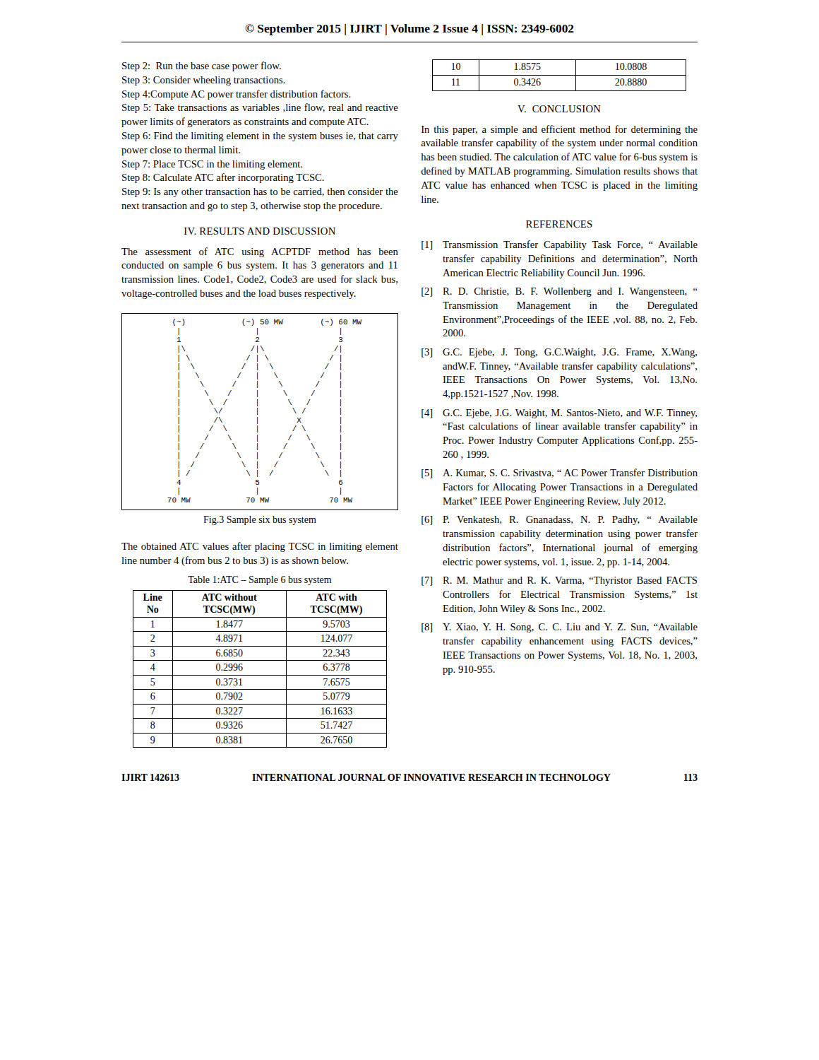© September 2015 | IJIRT | Volume 2 Issue 4 | ISSN: 2349-6002
Step 2: Run the base case power flow.
Step 3: Consider wheeling transactions.
Step 4:Compute AC power transfer distribution factors.
Step 5: Take transactions as variables ,line flow, real and reactive power limits of generators as constraints and compute ATC.
Step 6: Find the limiting element in the system buses ie, that carry power close to thermal limit.
Step 7: Place TCSC in the limiting element.
Step 8: Calculate ATC after incorporating TCSC.
Step 9: Is any other transaction has to be carried, then consider the next transaction and go to step 3, otherwise stop the procedure.
IV. Results and Discussion
The assessment of ATC using ACPTDF method has been conducted on sample 6 bus system. It has 3 generators and 11 transmission lines. Code1, Code2, Code3 are used for slack bus, voltage-controlled buses and the load buses respectively.
(~) (~) 50 MW (~) 60 MW | | | 1 2 3 |\ /|\ /| | \ / | \ / | | \ / | \ / | | \ / | \ / | | \ / | \ / | | \ / | \ / | | \ / | \ / | | \/ | \ / | | /\ | X | | / \ | / \ | | / \ | / \ | | / \ | / \ | | / \ | / \ | | / \ | / \ | | / \ | / \ | 4 5 6 | | | 70 MW 70 MW 70 MW
Fig.3 Sample six bus system
The obtained ATC values after placing TCSC in limiting element line number 4 (from bus 2 to bus 3) is as shown below.
Table 1:ATC – Sample 6 bus system
| Line No | ATC without TCSC(MW) | ATC with TCSC(MW) |
| --- | --- | --- |
| 1 | 1.8477 | 9.5703 |
| 2 | 4.8971 | 124.077 |
| 3 | 6.6850 | 22.343 |
| 4 | 0.2996 | 6.3778 |
| 5 | 0.3731 | 7.6575 |
| 6 | 0.7902 | 5.0779 |
| 7 | 0.3227 | 16.1633 |
| 8 | 0.9326 | 51.7427 |
| 9 | 0.8381 | 26.7650 |
| 10 | 1.8575 | 10.0808 |
| 11 | 0.3426 | 20.8880 |
V. Conclusion
In this paper, a simple and efficient method for determining the available transfer capability of the system under normal condition has been studied. The calculation of ATC value for 6-bus system is defined by MATLAB programming. Simulation results shows that ATC value has enhanced when TCSC is placed in the limiting line.
References
Transmission Transfer Capability Task Force, “ Available transfer capability Definitions and determination”, North American Electric Reliability Council Jun. 1996.
R. D. Christie, B. F. Wollenberg and I. Wangensteen, “ Transmission Management in the Deregulated Environment”,Proceedings of the IEEE ,vol. 88, no. 2, Feb. 2000.
G.C. Ejebe, J. Tong, G.C.Waight, J.G. Frame, X.Wang, andW.F. Tinney, “Available transfer capability calculations”, IEEE Transactions On Power Systems, Vol. 13,No. 4,pp.1521-1527 ,Nov. 1998.
G.C. Ejebe, J.G. Waight, M. Santos-Nieto, and W.F. Tinney, “Fast calculations of linear available transfer capability” in Proc. Power Industry Computer Applications Conf,pp. 255-260 , 1999.
A. Kumar, S. C. Srivastva, “ AC Power Transfer Distribution Factors for Allocating Power Transactions in a Deregulated Market” IEEE Power Engineering Review, July 2012.
P. Venkatesh, R. Gnanadass, N. P. Padhy, “ Available transmission capability determination using power transfer distribution factors”, International journal of emerging electric power systems, vol. 1, issue. 2, pp. 1-14, 2004.
R. M. Mathur and R. K. Varma, “Thyristor Based FACTS Controllers for Electrical Transmission Systems,” 1st Edition, John Wiley & Sons Inc., 2002.
Y. Xiao, Y. H. Song, C. C. Liu and Y. Z. Sun, “Available transfer capability enhancement using FACTS devices,” IEEE Transactions on Power Systems, Vol. 18, No. 1, 2003, pp. 910-955.
IJIRT 142613 INTERNATIONAL JOURNAL OF INNOVATIVE RESEARCH IN TECHNOLOGY 113